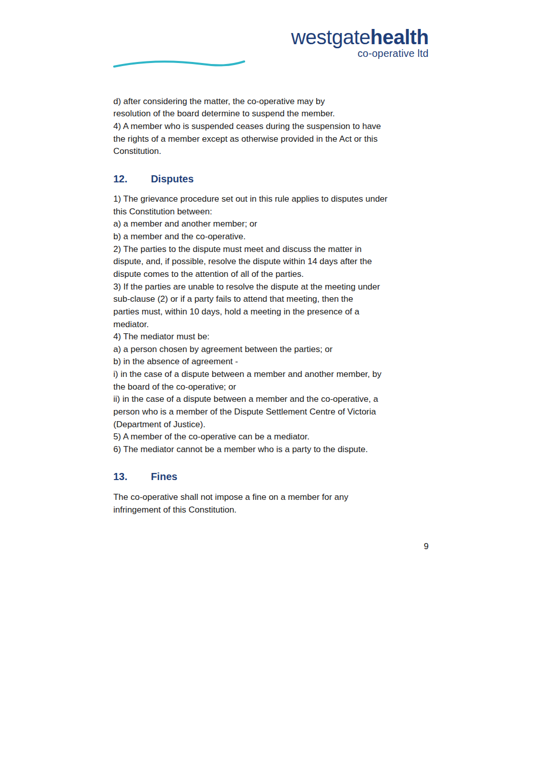westgate health
co-operative ltd
d) after considering the matter, the co-operative may by
resolution of the board determine to suspend the member.
4) A member who is suspended ceases during the suspension to have
the rights of a member except as otherwise provided in the Act or this
Constitution.
12. Disputes
1) The grievance procedure set out in this rule applies to disputes under
this Constitution between:
a) a member and another member; or
b) a member and the co-operative.
2) The parties to the dispute must meet and discuss the matter in
dispute, and, if possible, resolve the dispute within 14 days after the
dispute comes to the attention of all of the parties.
3) If the parties are unable to resolve the dispute at the meeting under
sub-clause (2) or if a party fails to attend that meeting, then the
parties must, within 10 days, hold a meeting in the presence of a
mediator.
4) The mediator must be:
a) a person chosen by agreement between the parties; or
b) in the absence of agreement -
i) in the case of a dispute between a member and another member, by
the board of the co-operative; or
ii) in the case of a dispute between a member and the co-operative, a
person who is a member of the Dispute Settlement Centre of Victoria
(Department of Justice).
5) A member of the co-operative can be a mediator.
6) The mediator cannot be a member who is a party to the dispute.
13. Fines
The co-operative shall not impose a fine on a member for any
infringement of this Constitution.
9